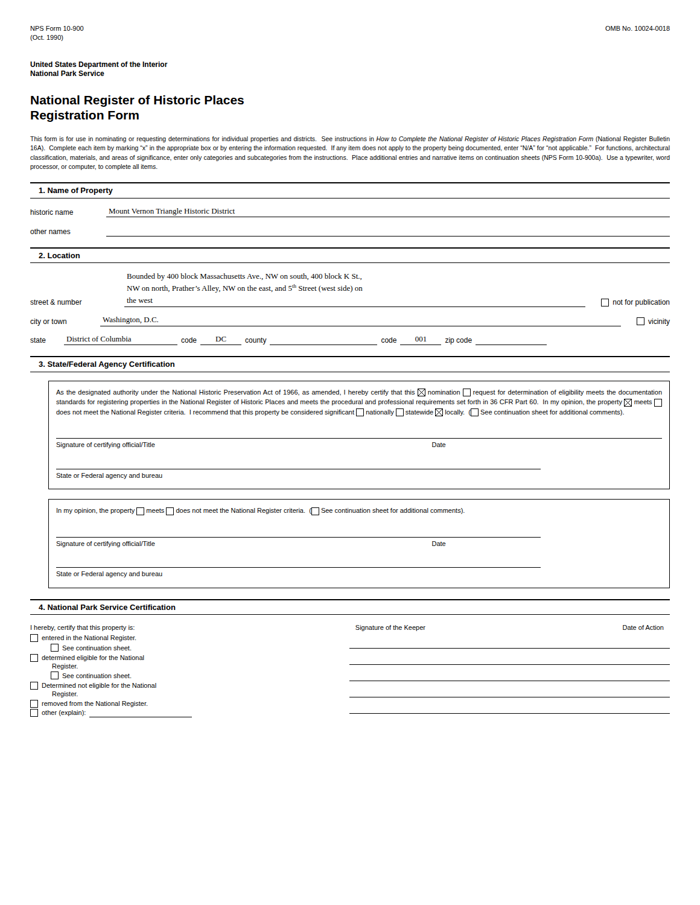NPS Form 10-900
(Oct. 1990)
OMB No. 10024-0018
United States Department of the Interior
National Park Service
National Register of Historic Places
Registration Form
This form is for use in nominating or requesting determinations for individual properties and districts. See instructions in How to Complete the National Register of Historic Places Registration Form (National Register Bulletin 16A). Complete each item by marking “x” in the appropriate box or by entering the information requested. If any item does not apply to the property being documented, enter “N/A” for “not applicable.” For functions, architectural classification, materials, and areas of significance, enter only categories and subcategories from the instructions. Place additional entries and narrative items on continuation sheets (NPS Form 10-900a). Use a typewriter, word processor, or computer, to complete all items.
1. Name of Property
historic name
Mount Vernon Triangle Historic District
other names
2. Location
street & number
Bounded by 400 block Massachusetts Ave., NW on south, 400 block K St.,
NW on north, Prather’s Alley, NW on the east, and 5th Street (west side) on
the west
not for publication
city or town
Washington, D.C.
vicinity
state
District of Columbia
code
DC
county
code
001
zip code
3. State/Federal Agency Certification
As the designated authority under the National Historic Preservation Act of 1966, as amended, I hereby certify that this nomination request for determination of eligibility meets the documentation standards for registering properties in the National Register of Historic Places and meets the procedural and professional requirements set forth in 36 CFR Part 60. In my opinion, the property meets does not meet the National Register criteria. I recommend that this property be considered significant nationally statewide locally. ( See continuation sheet for additional comments).
Signature of certifying official/Title
Date
State or Federal agency and bureau
In my opinion, the property meets does not meet the National Register criteria. ( See continuation sheet for additional comments).
Signature of certifying official/Title
Date
State or Federal agency and bureau
4. National Park Service Certification
I hereby, certify that this property is:
entered in the National Register.
See continuation sheet.
determined eligible for the National
Register.
See continuation sheet.
Determined not eligible for the National
Register.
removed from the National Register.
other (explain):
Signature of the Keeper
Date of Action